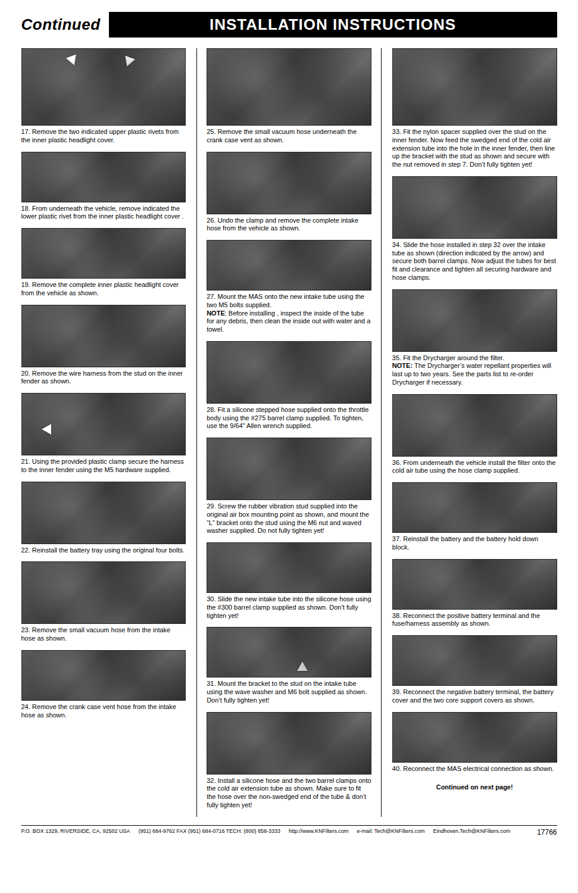Continued
INSTALLATION INSTRUCTIONS
17. Remove the two indicated upper plastic rivets from the inner plastic headlight cover.
18. From underneath the vehicle, remove indicated the lower plastic rivet from the inner plastic headlight cover .
19. Remove the complete inner plastic headlight cover from the vehicle as shown.
20. Remove the wire harness from the stud on the inner fender as shown.
21. Using the provided plastic clamp secure the harness to the inner fender using the M5 hardware supplied.
22. Reinstall the battery tray using the original four bolts.
23. Remove the small vacuum hose from the intake hose as shown.
24. Remove the crank case vent hose from the intake hose as shown.
25. Remove the small vacuum hose underneath the crank case vent as shown.
26. Undo the clamp and remove the complete intake hose from the vehicle as shown.
27. Mount the MAS onto the new intake tube using the two M5 bolts supplied.
NOTE: Before installing , inspect the inside of the tube for any debris, then clean the inside out with water and a towel.
28. Fit a silicone stepped hose supplied onto the throttle body using the #275 barrel clamp supplied. To tighten, use the 9/64" Allen wrench supplied.
29. Screw the rubber vibration stud supplied into the original air box mounting point as shown, and mount the “L” bracket onto the stud using the M6 nut and waved washer supplied. Do not fully tighten yet!
30. Slide the new intake tube into the silicone hose using the #300 barrel clamp supplied as shown. Don’t fully tighten yet!
31. Mount the bracket to the stud on the intake tube using the wave washer and M6 bolt supplied as shown. Don’t fully tighten yet!
32. Install a silicone hose and the two barrel clamps onto the cold air extension tube as shown. Make sure to fit the hose over the non-swedged end of the tube & don’t fully tighten yet!
33. Fit the nylon spacer supplied over the stud on the inner fender. Now feed the swedged end of the cold air extension tube into the hole in the inner fender, then line up the bracket with the stud as shown and secure with the nut removed in step 7. Don’t fully tighten yet!
34. Slide the hose installed in step 32 over the intake tube as shown (direction indicated by the arrow) and secure both barrel clamps. Now adjust the tubes for best fit and clearance and tighten all securing hardware and hose clamps.
35. Fit the Drycharger around the filter.
NOTE: The Drycharger’s water repellant properties will last up to two years. See the parts list to re-order Drycharger if necessary.
36. From underneath the vehicle install the filter onto the cold air tube using the hose clamp supplied.
37. Reinstall the battery and the battery hold down block.
38. Reconnect the positive battery terminal and the fuse/harness assembly as shown.
39. Reconnect the negative battery terminal, the battery cover and the two core support covers as shown.
40. Reconnect the MAS electrical connection as shown.
Continued on next page!
P.O. BOX 1329, RIVERSIDE, CA, 92502 USA (951) 684-9762 FAX (951) 684-0716 TECH: (800) 858-3333 http://www.KNFilters.com e-mail: Tech@KNFilters.com Eindhoven.Tech@KNFilters.com
17766